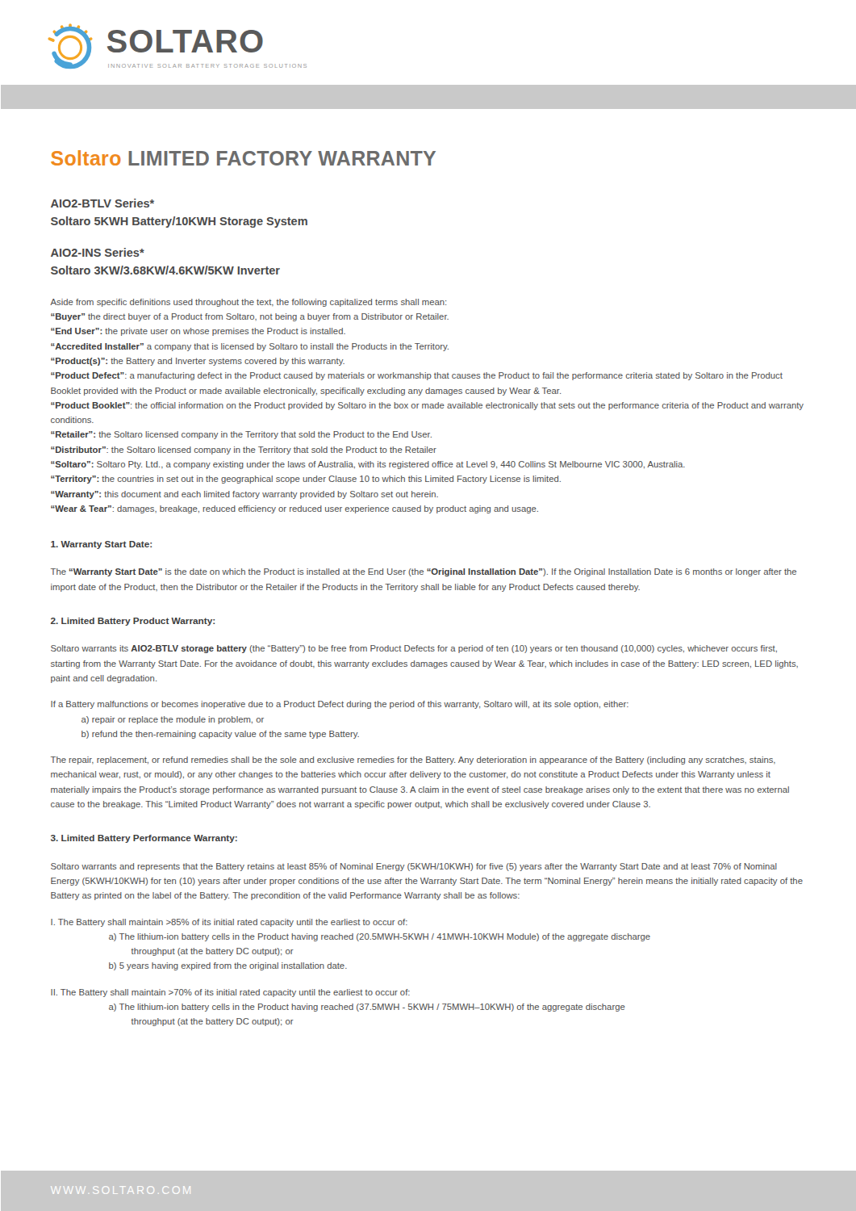SOLTARO
INNOVATIVE SOLAR BATTERY STORAGE SOLUTIONS
Soltaro LIMITED FACTORY WARRANTY
AIO2-BTLV Series*
Soltaro 5KWH Battery/10KWH Storage System
AIO2-INS Series*
Soltaro 3KW/3.68KW/4.6KW/5KW Inverter
Aside from specific definitions used throughout the text, the following capitalized terms shall mean:
“Buyer” the direct buyer of a Product from Soltaro, not being a buyer from a Distributor or Retailer.
“End User”: the private user on whose premises the Product is installed.
“Accredited Installer” a company that is licensed by Soltaro to install the Products in the Territory.
“Product(s)”: the Battery and Inverter systems covered by this warranty.
“Product Defect”: a manufacturing defect in the Product caused by materials or workmanship that causes the Product to fail the performance criteria stated by Soltaro in the Product Booklet provided with the Product or made available electronically, specifically excluding any damages caused by Wear & Tear.
“Product Booklet”: the official information on the Product provided by Soltaro in the box or made available electronically that sets out the performance criteria of the Product and warranty conditions.
“Retailer”: the Soltaro licensed company in the Territory that sold the Product to the End User.
“Distributor”: the Soltaro licensed company in the Territory that sold the Product to the Retailer
“Soltaro”: Soltaro Pty. Ltd., a company existing under the laws of Australia, with its registered office at Level 9, 440 Collins St Melbourne VIC 3000, Australia.
“Territory”: the countries in set out in the geographical scope under Clause 10 to which this Limited Factory License is limited.
“Warranty”: this document and each limited factory warranty provided by Soltaro set out herein.
“Wear & Tear”: damages, breakage, reduced efficiency or reduced user experience caused by product aging and usage.
1. Warranty Start Date:
The “Warranty Start Date” is the date on which the Product is installed at the End User (the “Original Installation Date”). If the Original Installation Date is 6 months or longer after the import date of the Product, then the Distributor or the Retailer if the Products in the Territory shall be liable for any Product Defects caused thereby.
2. Limited Battery Product Warranty:
Soltaro warrants its AIO2-BTLV storage battery (the “Battery”) to be free from Product Defects for a period of ten (10) years or ten thousand (10,000) cycles, whichever occurs first, starting from the Warranty Start Date. For the avoidance of doubt, this warranty excludes damages caused by Wear & Tear, which includes in case of the Battery: LED screen, LED lights, paint and cell degradation.
If a Battery malfunctions or becomes inoperative due to a Product Defect during the period of this warranty, Soltaro will, at its sole option, either:
a) repair or replace the module in problem, or
b) refund the then-remaining capacity value of the same type Battery.
The repair, replacement, or refund remedies shall be the sole and exclusive remedies for the Battery. Any deterioration in appearance of the Battery (including any scratches, stains, mechanical wear, rust, or mould), or any other changes to the batteries which occur after delivery to the customer, do not constitute a Product Defects under this Warranty unless it materially impairs the Product’s storage performance as warranted pursuant to Clause 3. A claim in the event of steel case breakage arises only to the extent that there was no external cause to the breakage. This “Limited Product Warranty” does not warrant a specific power output, which shall be exclusively covered under Clause 3.
3. Limited Battery Performance Warranty:
Soltaro warrants and represents that the Battery retains at least 85% of Nominal Energy (5KWH/10KWH) for five (5) years after the Warranty Start Date and at least 70% of Nominal Energy (5KWH/10KWH) for ten (10) years after under proper conditions of the use after the Warranty Start Date. The term “Nominal Energy” herein means the initially rated capacity of the Battery as printed on the label of the Battery. The precondition of the valid Performance Warranty shall be as follows:
I. The Battery shall maintain >85% of its initial rated capacity until the earliest to occur of:
a) The lithium-ion battery cells in the Product having reached (20.5MWH-5KWH / 41MWH-10KWH Module) of the aggregate discharge
throughput (at the battery DC output); or
b) 5 years having expired from the original installation date.
II. The Battery shall maintain >70% of its initial rated capacity until the earliest to occur of:
a) The lithium-ion battery cells in the Product having reached (37.5MWH - 5KWH / 75MWH–10KWH) of the aggregate discharge
throughput (at the battery DC output); or
WWW.SOLTARO.COM